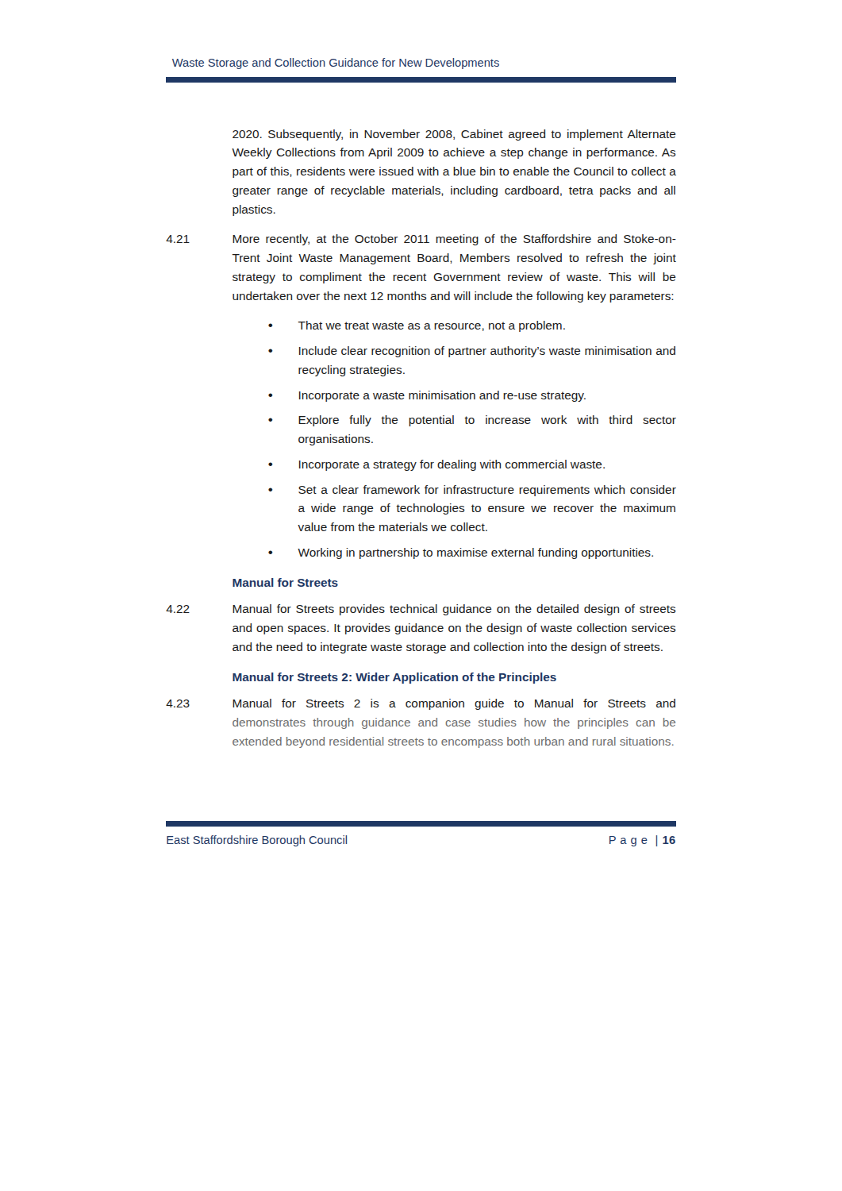Waste Storage and Collection Guidance for New Developments
2020. Subsequently, in November 2008, Cabinet agreed to implement Alternate Weekly Collections from April 2009 to achieve a step change in performance. As part of this, residents were issued with a blue bin to enable the Council to collect a greater range of recyclable materials, including cardboard, tetra packs and all plastics.
4.21
More recently, at the October 2011 meeting of the Staffordshire and Stoke-on-Trent Joint Waste Management Board, Members resolved to refresh the joint strategy to compliment the recent Government review of waste. This will be undertaken over the next 12 months and will include the following key parameters:
That we treat waste as a resource, not a problem.
Include clear recognition of partner authority’s waste minimisation and recycling strategies.
Incorporate a waste minimisation and re-use strategy.
Explore fully the potential to increase work with third sector organisations.
Incorporate a strategy for dealing with commercial waste.
Set a clear framework for infrastructure requirements which consider a wide range of technologies to ensure we recover the maximum value from the materials we collect.
Working in partnership to maximise external funding opportunities.
Manual for Streets
4.22
Manual for Streets provides technical guidance on the detailed design of streets and open spaces. It provides guidance on the design of waste collection services and the need to integrate waste storage and collection into the design of streets.
Manual for Streets 2: Wider Application of the Principles
4.23
Manual for Streets 2 is a companion guide to Manual for Streets and demonstrates through guidance and case studies how the principles can be extended beyond residential streets to encompass both urban and rural situations.
East Staffordshire Borough Council
P a g e | 16